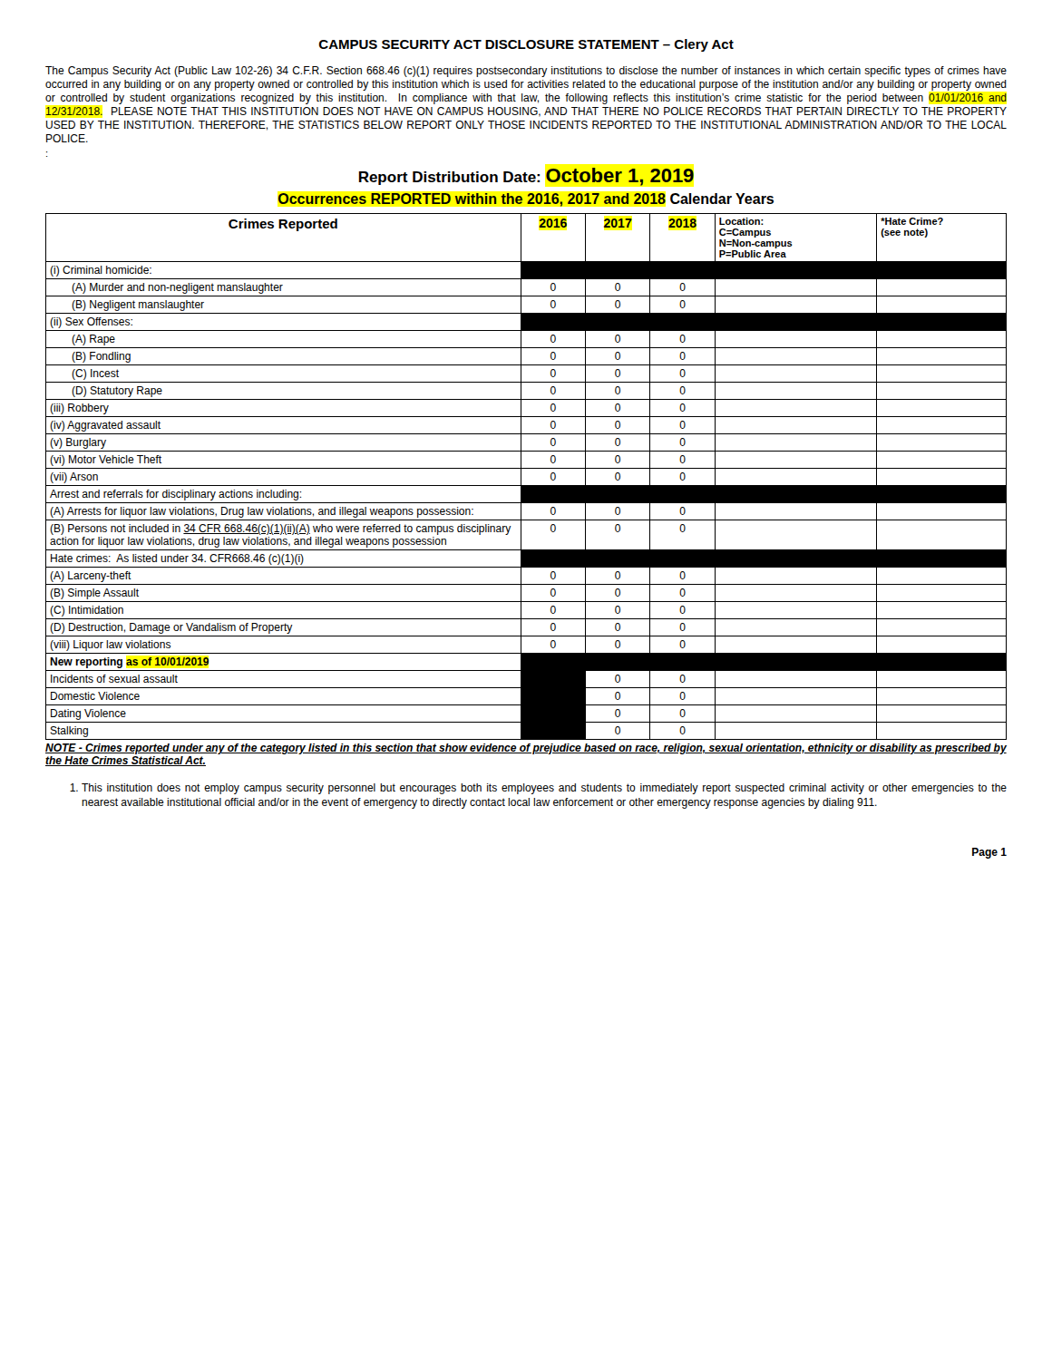CAMPUS SECURITY ACT DISCLOSURE STATEMENT – Clery Act
The Campus Security Act (Public Law 102-26) 34 C.F.R. Section 668.46 (c)(1) requires postsecondary institutions to disclose the number of instances in which certain specific types of crimes have occurred in any building or on any property owned or controlled by this institution which is used for activities related to the educational purpose of the institution and/or any building or property owned or controlled by student organizations recognized by this institution. In compliance with that law, the following reflects this institution’s crime statistic for the period between 01/01/2016 and 12/31/2018. PLEASE NOTE THAT THIS INSTITUTION DOES NOT HAVE ON CAMPUS HOUSING, AND THAT THERE NO POLICE RECORDS THAT PERTAIN DIRECTLY TO THE PROPERTY USED BY THE INSTITUTION. THEREFORE, THE STATISTICS BELOW REPORT ONLY THOSE INCIDENTS REPORTED TO THE INSTITUTIONAL ADMINISTRATION AND/OR TO THE LOCAL POLICE.
:
Report Distribution Date: October 1, 2019
Occurrences REPORTED within the 2016, 2017 and 2018 Calendar Years
| Crimes Reported | 2016 | 2017 | 2018 | Location: C=Campus N=Non-campus P=Public Area | *Hate Crime? (see note) |
| --- | --- | --- | --- | --- | --- |
| (i) Criminal homicide: | |
| (A) Murder and non-negligent manslaughter | 0 | 0 | 0 | | |
| (B) Negligent manslaughter | 0 | 0 | 0 | | |
| (ii) Sex Offenses: | |
| (A) Rape | 0 | 0 | 0 | | |
| (B) Fondling | 0 | 0 | 0 | | |
| (C) Incest | 0 | 0 | 0 | | |
| (D) Statutory Rape | 0 | 0 | 0 | | |
| (iii) Robbery | 0 | 0 | 0 | | |
| (iv) Aggravated assault | 0 | 0 | 0 | | |
| (v) Burglary | 0 | 0 | 0 | | |
| (vi) Motor Vehicle Theft | 0 | 0 | 0 | | |
| (vii) Arson | 0 | 0 | 0 | | |
| Arrest and referrals for disciplinary actions including: | |
| (A) Arrests for liquor law violations, Drug law violations, and illegal weapons possession: | 0 | 0 | 0 | | |
| (B) Persons not included in 34 CFR 668.46(c)(1)(ii)(A) who were referred to campus disciplinary action for liquor law violations, drug law violations, and illegal weapons possession | 0 | 0 | 0 | | |
| Hate crimes: As listed under 34. CFR668.46 (c)(1)(i) | |
| (A) Larceny-theft | 0 | 0 | 0 | | |
| (B) Simple Assault | 0 | 0 | 0 | | |
| (C) Intimidation | 0 | 0 | 0 | | |
| (D) Destruction, Damage or Vandalism of Property | 0 | 0 | 0 | | |
| (viii) Liquor law violations | 0 | 0 | 0 | | |
| New reporting as of 10/01/2019 | |
| Incidents of sexual assault | | 0 | 0 | | |
| Domestic Violence | 0 | 0 | | |
| Dating Violence | 0 | 0 | | |
| Stalking | 0 | 0 | | |
NOTE - Crimes reported under any of the category listed in this section that show evidence of prejudice based on race, religion, sexual orientation, ethnicity or disability as prescribed by the Hate Crimes Statistical Act.
This institution does not employ campus security personnel but encourages both its employees and students to immediately report suspected criminal activity or other emergencies to the nearest available institutional official and/or in the event of emergency to directly contact local law enforcement or other emergency response agencies by dialing 911.
Page 1